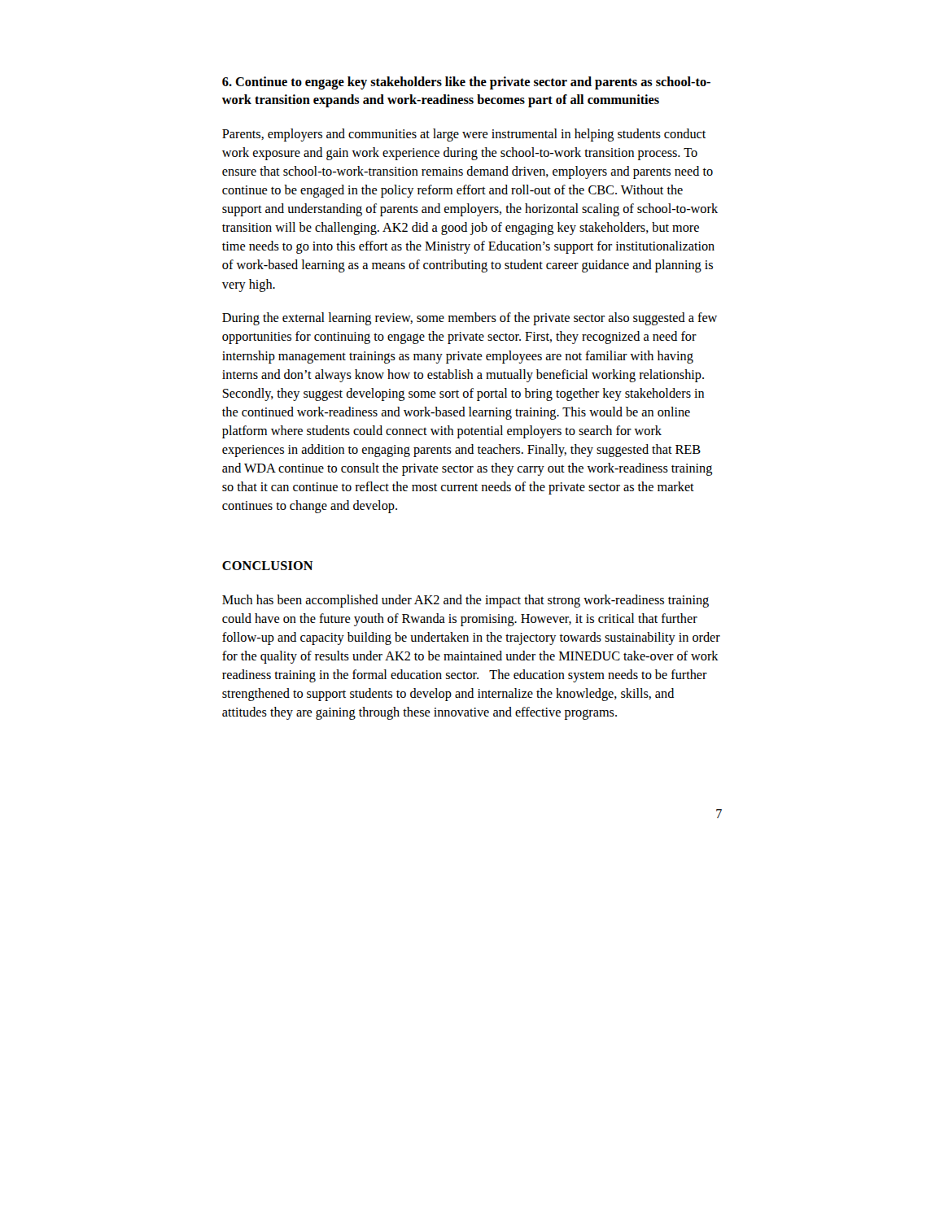6. Continue to engage key stakeholders like the private sector and parents as school-to-work transition expands and work-readiness becomes part of all communities
Parents, employers and communities at large were instrumental in helping students conduct work exposure and gain work experience during the school-to-work transition process. To ensure that school-to-work-transition remains demand driven, employers and parents need to continue to be engaged in the policy reform effort and roll-out of the CBC. Without the support and understanding of parents and employers, the horizontal scaling of school-to-work transition will be challenging. AK2 did a good job of engaging key stakeholders, but more time needs to go into this effort as the Ministry of Education’s support for institutionalization of work-based learning as a means of contributing to student career guidance and planning is very high.
During the external learning review, some members of the private sector also suggested a few opportunities for continuing to engage the private sector. First, they recognized a need for internship management trainings as many private employees are not familiar with having interns and don’t always know how to establish a mutually beneficial working relationship. Secondly, they suggest developing some sort of portal to bring together key stakeholders in the continued work-readiness and work-based learning training. This would be an online platform where students could connect with potential employers to search for work experiences in addition to engaging parents and teachers. Finally, they suggested that REB and WDA continue to consult the private sector as they carry out the work-readiness training so that it can continue to reflect the most current needs of the private sector as the market continues to change and develop.
CONCLUSION
Much has been accomplished under AK2 and the impact that strong work-readiness training could have on the future youth of Rwanda is promising. However, it is critical that further follow-up and capacity building be undertaken in the trajectory towards sustainability in order for the quality of results under AK2 to be maintained under the MINEDUC take-over of work readiness training in the formal education sector. The education system needs to be further strengthened to support students to develop and internalize the knowledge, skills, and attitudes they are gaining through these innovative and effective programs.
7